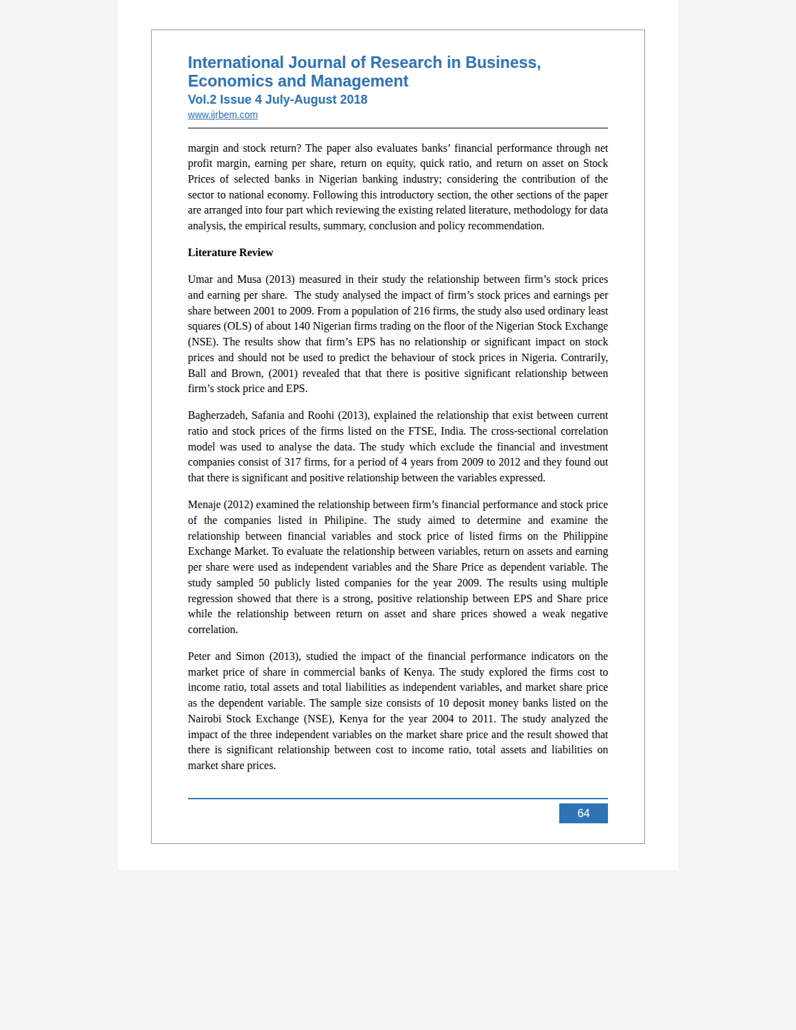International Journal of Research in Business, Economics and Management
Vol.2 Issue 4 July-August 2018
www.ijrbem.com
margin and stock return? The paper also evaluates banks’ financial performance through net profit margin, earning per share, return on equity, quick ratio, and return on asset on Stock Prices of selected banks in Nigerian banking industry; considering the contribution of the sector to national economy. Following this introductory section, the other sections of the paper are arranged into four part which reviewing the existing related literature, methodology for data analysis, the empirical results, summary, conclusion and policy recommendation.
Literature Review
Umar and Musa (2013) measured in their study the relationship between firm’s stock prices and earning per share. The study analysed the impact of firm’s stock prices and earnings per share between 2001 to 2009. From a population of 216 firms, the study also used ordinary least squares (OLS) of about 140 Nigerian firms trading on the floor of the Nigerian Stock Exchange (NSE). The results show that firm’s EPS has no relationship or significant impact on stock prices and should not be used to predict the behaviour of stock prices in Nigeria. Contrarily, Ball and Brown, (2001) revealed that that there is positive significant relationship between firm’s stock price and EPS.
Bagherzadeh, Safania and Roohi (2013), explained the relationship that exist between current ratio and stock prices of the firms listed on the FTSE, India. The cross-sectional correlation model was used to analyse the data. The study which exclude the financial and investment companies consist of 317 firms, for a period of 4 years from 2009 to 2012 and they found out that there is significant and positive relationship between the variables expressed.
Menaje (2012) examined the relationship between firm’s financial performance and stock price of the companies listed in Philipine. The study aimed to determine and examine the relationship between financial variables and stock price of listed firms on the Philippine Exchange Market. To evaluate the relationship between variables, return on assets and earning per share were used as independent variables and the Share Price as dependent variable. The study sampled 50 publicly listed companies for the year 2009. The results using multiple regression showed that there is a strong, positive relationship between EPS and Share price while the relationship between return on asset and share prices showed a weak negative correlation.
Peter and Simon (2013), studied the impact of the financial performance indicators on the market price of share in commercial banks of Kenya. The study explored the firms cost to income ratio, total assets and total liabilities as independent variables, and market share price as the dependent variable. The sample size consists of 10 deposit money banks listed on the Nairobi Stock Exchange (NSE), Kenya for the year 2004 to 2011. The study analyzed the impact of the three independent variables on the market share price and the result showed that there is significant relationship between cost to income ratio, total assets and liabilities on market share prices.
64